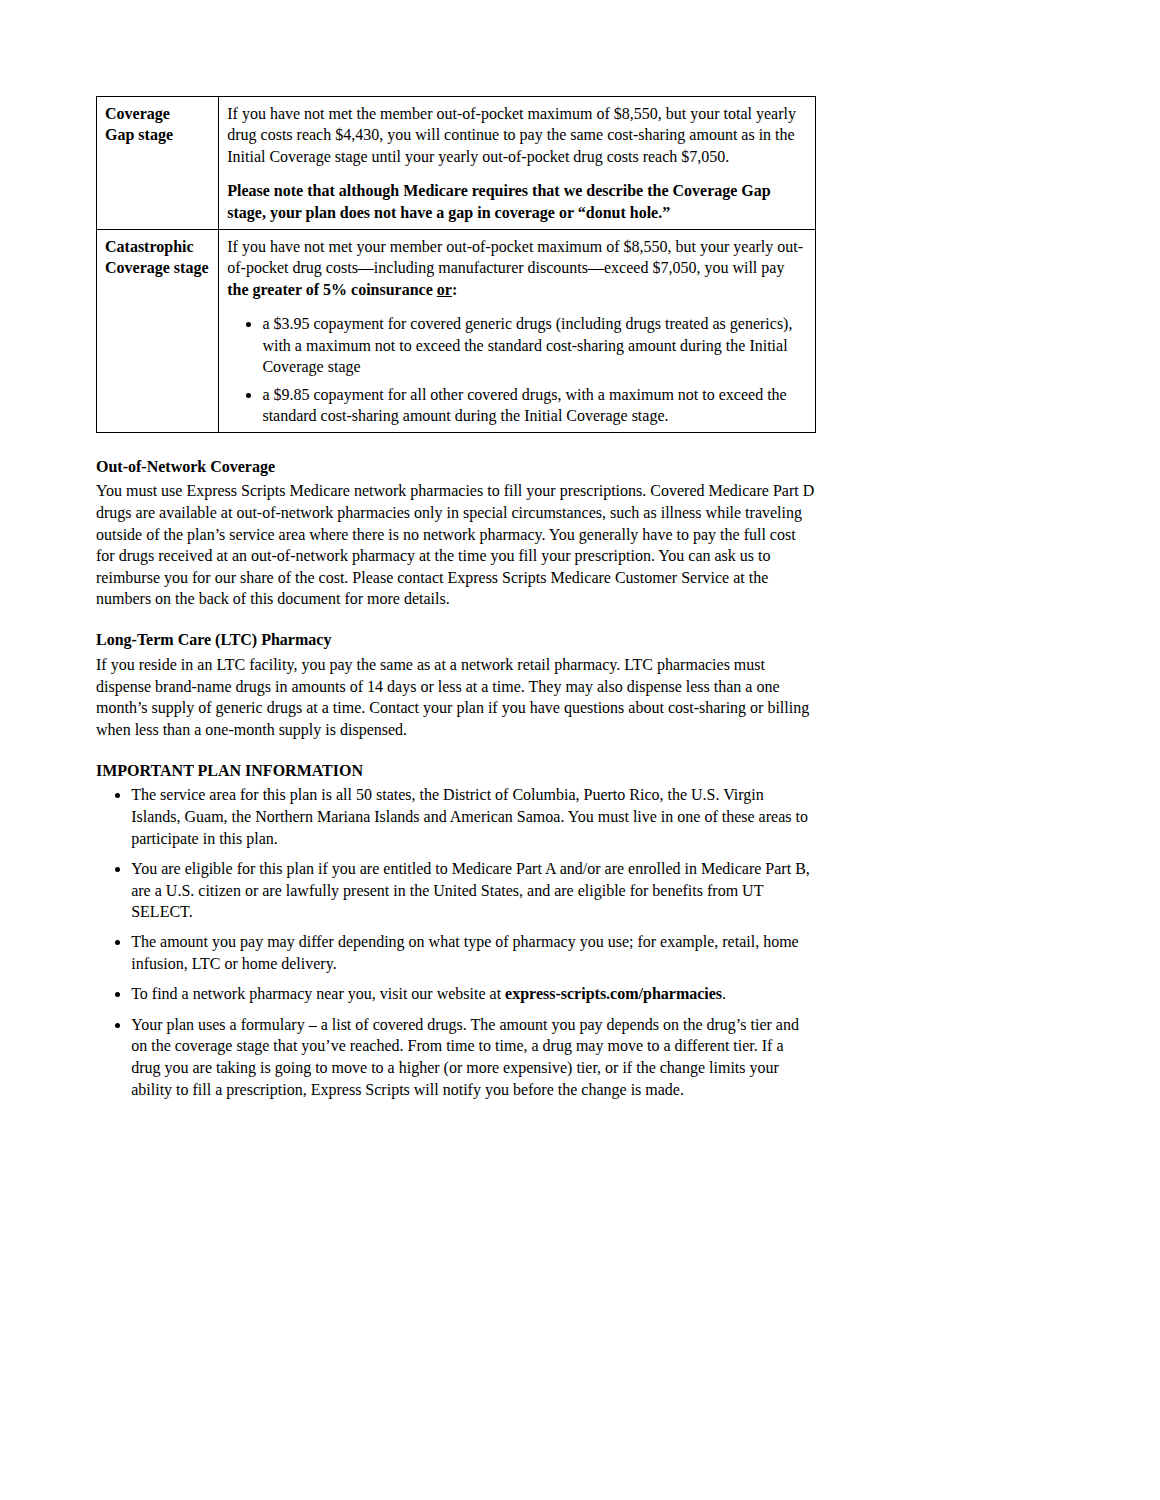| Coverage Gap stage | If you have not met the member out-of-pocket maximum of $8,550, but your total yearly drug costs reach $4,430, you will continue to pay the same cost-sharing amount as in the Initial Coverage stage until your yearly out-of-pocket drug costs reach $7,050. Please note that although Medicare requires that we describe the Coverage Gap stage, your plan does not have a gap in coverage or “donut hole.” |
| Catastrophic Coverage stage | If you have not met your member out-of-pocket maximum of $8,550, but your yearly out-of-pocket drug costs—including manufacturer discounts—exceed $7,050, you will pay the greater of 5% coinsurance or : a $3.95 copayment for covered generic drugs (including drugs treated as generics), with a maximum not to exceed the standard cost-sharing amount during the Initial Coverage stage a $9.85 copayment for all other covered drugs, with a maximum not to exceed the standard cost-sharing amount during the Initial Coverage stage. |
Out-of-Network Coverage
You must use Express Scripts Medicare network pharmacies to fill your prescriptions. Covered Medicare Part D drugs are available at out-of-network pharmacies only in special circumstances, such as illness while traveling outside of the plan’s service area where there is no network pharmacy. You generally have to pay the full cost for drugs received at an out-of-network pharmacy at the time you fill your prescription. You can ask us to reimburse you for our share of the cost. Please contact Express Scripts Medicare Customer Service at the numbers on the back of this document for more details.
Long-Term Care (LTC) Pharmacy
If you reside in an LTC facility, you pay the same as at a network retail pharmacy. LTC pharmacies must dispense brand-name drugs in amounts of 14 days or less at a time. They may also dispense less than a one month’s supply of generic drugs at a time. Contact your plan if you have questions about cost-sharing or billing when less than a one-month supply is dispensed.
IMPORTANT PLAN INFORMATION
The service area for this plan is all 50 states, the District of Columbia, Puerto Rico, the U.S. Virgin Islands, Guam, the Northern Mariana Islands and American Samoa. You must live in one of these areas to participate in this plan.
You are eligible for this plan if you are entitled to Medicare Part A and/or are enrolled in Medicare Part B, are a U.S. citizen or are lawfully present in the United States, and are eligible for benefits from UT SELECT.
The amount you pay may differ depending on what type of pharmacy you use; for example, retail, home infusion, LTC or home delivery.
To find a network pharmacy near you, visit our website at express-scripts.com/pharmacies.
Your plan uses a formulary – a list of covered drugs. The amount you pay depends on the drug’s tier and on the coverage stage that you’ve reached. From time to time, a drug may move to a different tier. If a drug you are taking is going to move to a higher (or more expensive) tier, or if the change limits your ability to fill a prescription, Express Scripts will notify you before the change is made.